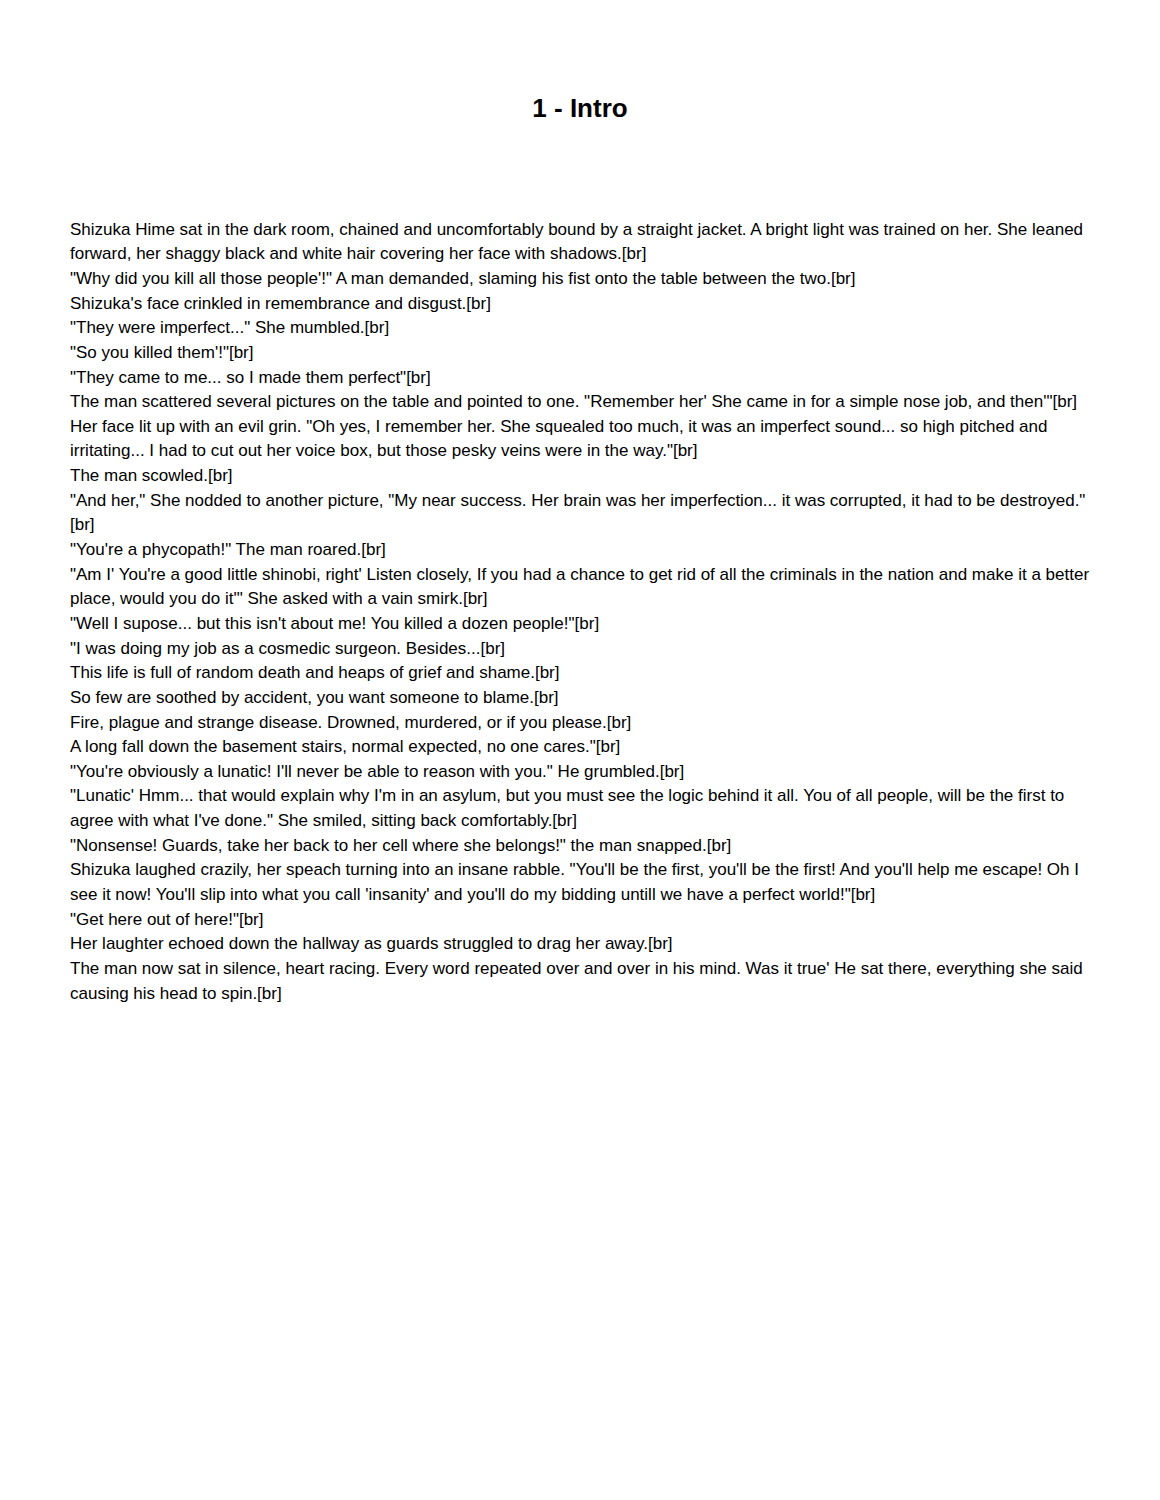1 - Intro
Shizuka Hime sat in the dark room, chained and uncomfortably bound by a straight jacket. A bright light was trained on her. She leaned forward, her shaggy black and white hair covering her face with shadows.[br]
"Why did you kill all those people'!" A man demanded, slaming his fist onto the table between the two.[br]
Shizuka's face crinkled in remembrance and disgust.[br]
"They were imperfect..." She mumbled.[br]
"So you killed them'!"[br]
"They came to me... so I made them perfect"[br]
The man scattered several pictures on the table and pointed to one. "Remember her' She came in for a simple nose job, and then'"[br]
Her face lit up with an evil grin. "Oh yes, I remember her. She squealed too much, it was an imperfect sound... so high pitched and irritating... I had to cut out her voice box, but those pesky veins were in the way."[br]
The man scowled.[br]
"And her," She nodded to another picture, "My near success. Her brain was her imperfection... it was corrupted, it had to be destroyed."[br]
"You're a phycopath!" The man roared.[br]
"Am I' You're a good little shinobi, right' Listen closely, If you had a chance to get rid of all the criminals in the nation and make it a better place, would you do it'" She asked with a vain smirk.[br]
"Well I supose... but this isn't about me! You killed a dozen people!"[br]
"I was doing my job as a cosmedic surgeon. Besides...[br]
This life is full of random death and heaps of grief and shame.[br]
So few are soothed by accident, you want someone to blame.[br]
Fire, plague and strange disease. Drowned, murdered, or if you please.[br]
A long fall down the basement stairs, normal expected, no one cares."[br]
"You're obviously a lunatic! I'll never be able to reason with you." He grumbled.[br]
"Lunatic' Hmm... that would explain why I'm in an asylum, but you must see the logic behind it all. You of all people, will be the first to agree with what I've done." She smiled, sitting back comfortably.[br]
"Nonsense! Guards, take her back to her cell where she belongs!" the man snapped.[br]
Shizuka laughed crazily, her speach turning into an insane rabble. "You'll be the first, you'll be the first! And you'll help me escape! Oh I see it now! You'll slip into what you call 'insanity' and you'll do my bidding untill we have a perfect world!"[br]
"Get here out of here!"[br]
Her laughter echoed down the hallway as guards struggled to drag her away.[br]
The man now sat in silence, heart racing. Every word repeated over and over in his mind. Was it true' He sat there, everything she said causing his head to spin.[br]